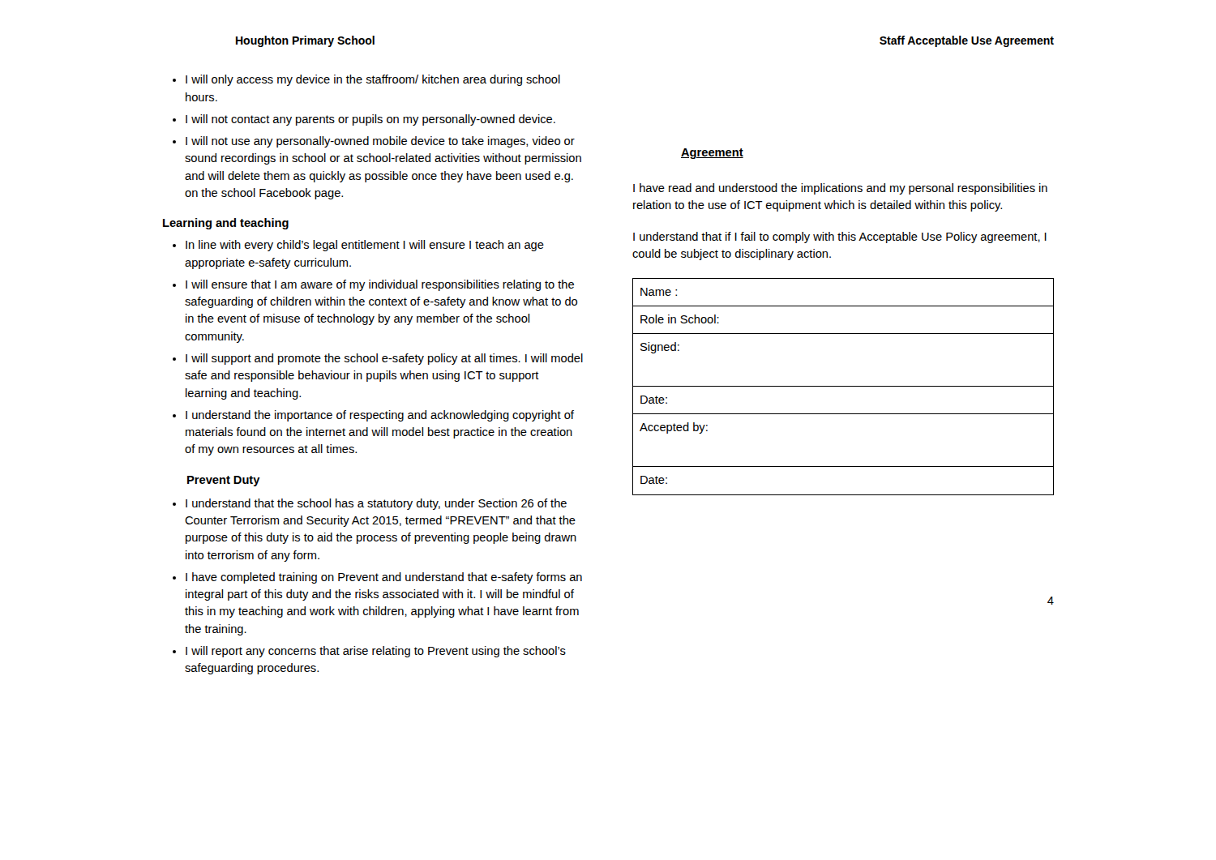Houghton Primary School
Staff Acceptable Use Agreement
I will only access my device in the staffroom/ kitchen area during school hours.
I will not contact any parents or pupils on my personally-owned device.
I will not use any personally-owned mobile device to take images, video or sound recordings in school or at school-related activities without permission and will delete them as quickly as possible once they have been used e.g. on the school Facebook page.
Learning and teaching
In line with every child’s legal entitlement I will ensure I teach an age appropriate e-safety curriculum.
I will ensure that I am aware of my individual responsibilities relating to the safeguarding of children within the context of e-safety and know what to do in the event of misuse of technology by any member of the school community.
I will support and promote the school e-safety policy at all times. I will model safe and responsible behaviour in pupils when using ICT to support learning and teaching.
I understand the importance of respecting and acknowledging copyright of materials found on the internet and will model best practice in the creation of my own resources at all times.
Prevent Duty
I understand that the school has a statutory duty, under Section 26 of the Counter Terrorism and Security Act 2015, termed “PREVENT” and that the purpose of this duty is to aid the process of preventing people being drawn into terrorism of any form.
I have completed training on Prevent and understand that e-safety forms an integral part of this duty and the risks associated with it. I will be mindful of this in my teaching and work with children, applying what I have learnt from the training.
I will report any concerns that arise relating to Prevent using the school’s safeguarding procedures.
Agreement
I have read and understood the implications and my personal responsibilities in relation to the use of ICT equipment which is detailed within this policy.
I understand that if I fail to comply with this Acceptable Use Policy agreement, I could be subject to disciplinary action.
| Name : |
| Role in School: |
| Signed: |
| Date: |
| Accepted by: |
| Date: |
4